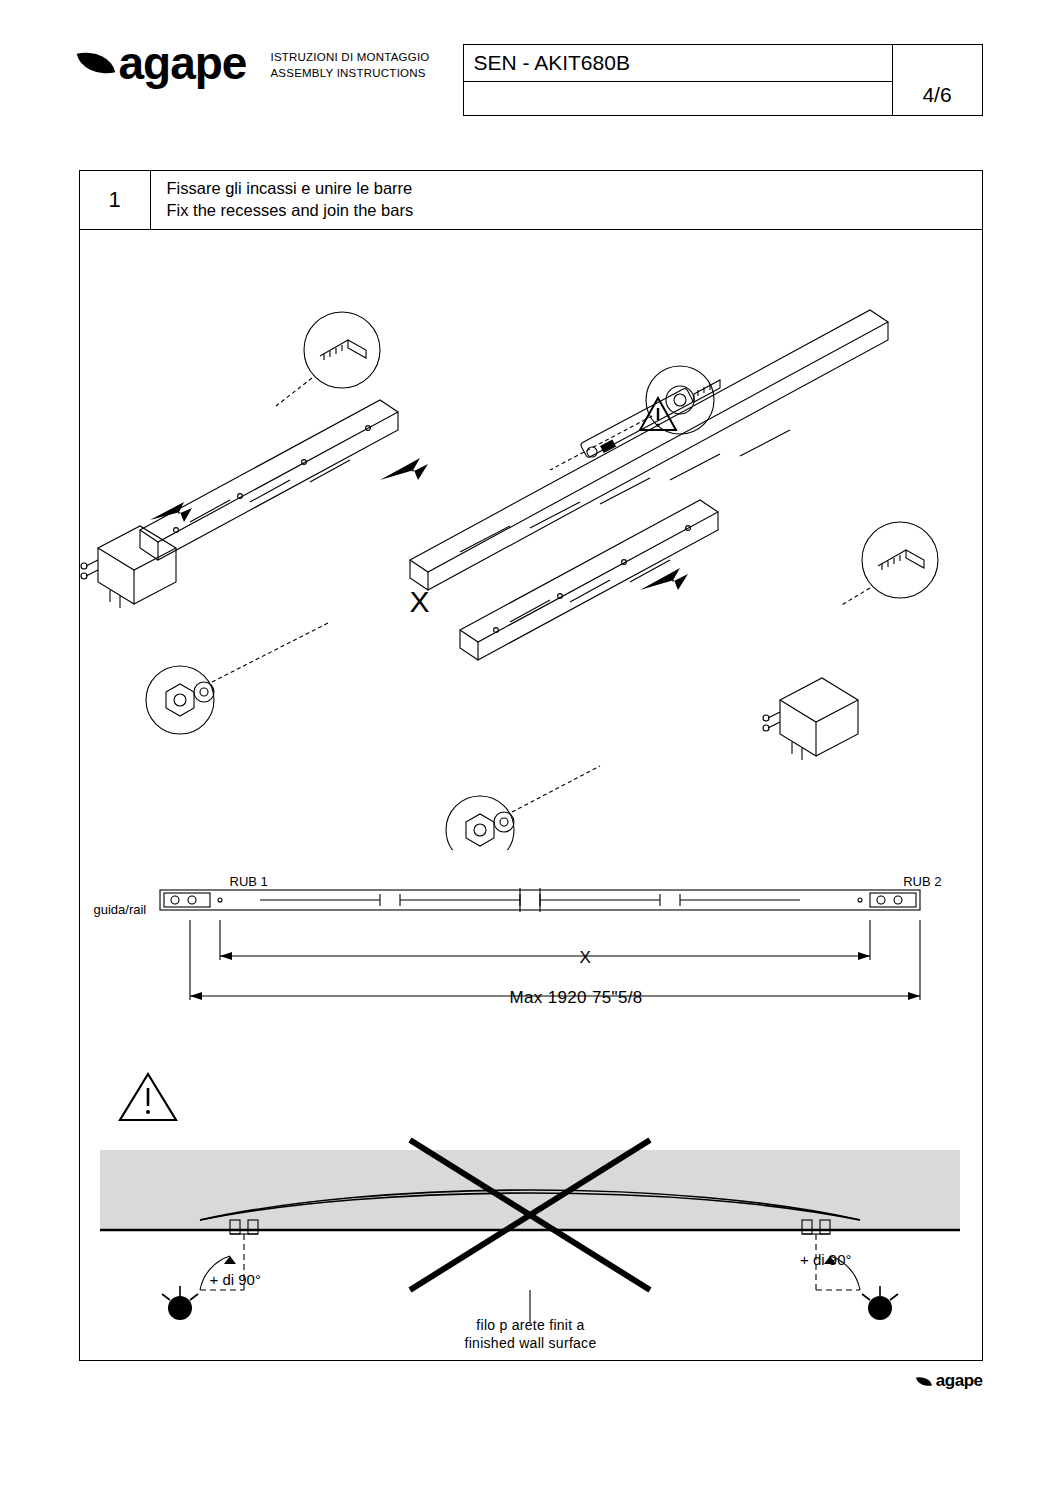agape
ISTRUZIONI DI MONTAGGIO
ASSEMBLY INSTRUCTIONS
SEN - AKIT680B
4/6
1
Fissare gli incassi e unire le barre
Fix the recesses and join the bars
X
guida/rail
RUB 1
RUB 2
X
Max 1920 75"5/8
+ di 90°
+ di 90°
filo p arete finit a
finished wall surface
agape